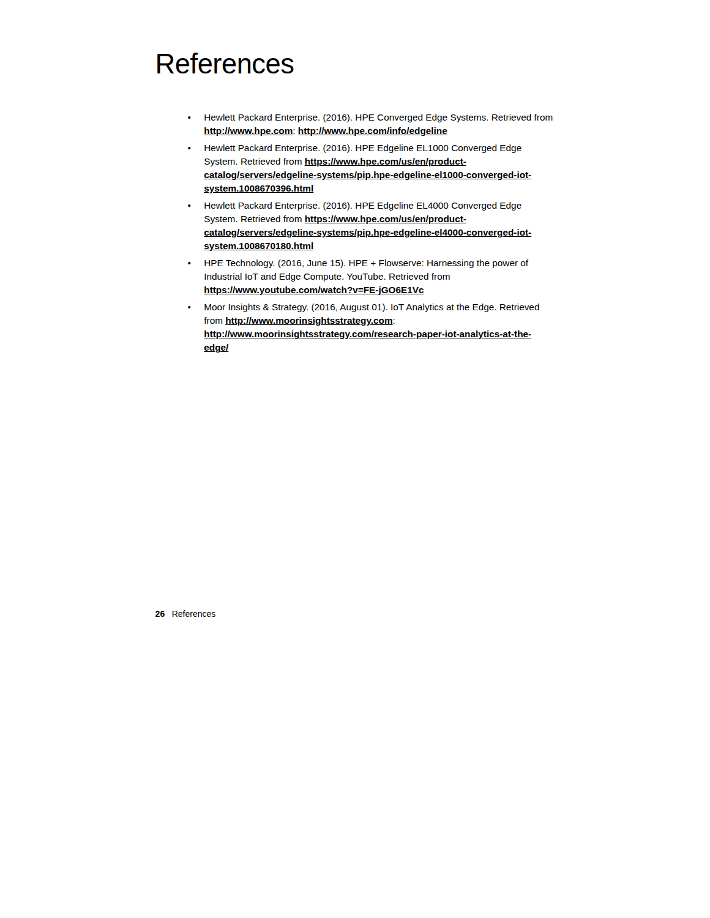References
Hewlett Packard Enterprise. (2016). HPE Converged Edge Systems. Retrieved from http://www.hpe.com: http://www.hpe.com/info/edgeline
Hewlett Packard Enterprise. (2016). HPE Edgeline EL1000 Converged Edge System. Retrieved from https://www.hpe.com/us/en/product-catalog/servers/edgeline-systems/pip.hpe-edgeline-el1000-converged-iot-system.1008670396.html
Hewlett Packard Enterprise. (2016). HPE Edgeline EL4000 Converged Edge System. Retrieved from https://www.hpe.com/us/en/product-catalog/servers/edgeline-systems/pip.hpe-edgeline-el4000-converged-iot-system.1008670180.html
HPE Technology. (2016, June 15). HPE + Flowserve: Harnessing the power of Industrial IoT and Edge Compute. YouTube. Retrieved from https://www.youtube.com/watch?v=FE-jGO6E1Vc
Moor Insights & Strategy. (2016, August 01). IoT Analytics at the Edge. Retrieved from http://www.moorinsightsstrategy.com: http://www.moorinsightsstrategy.com/research-paper-iot-analytics-at-the-edge/
26 References